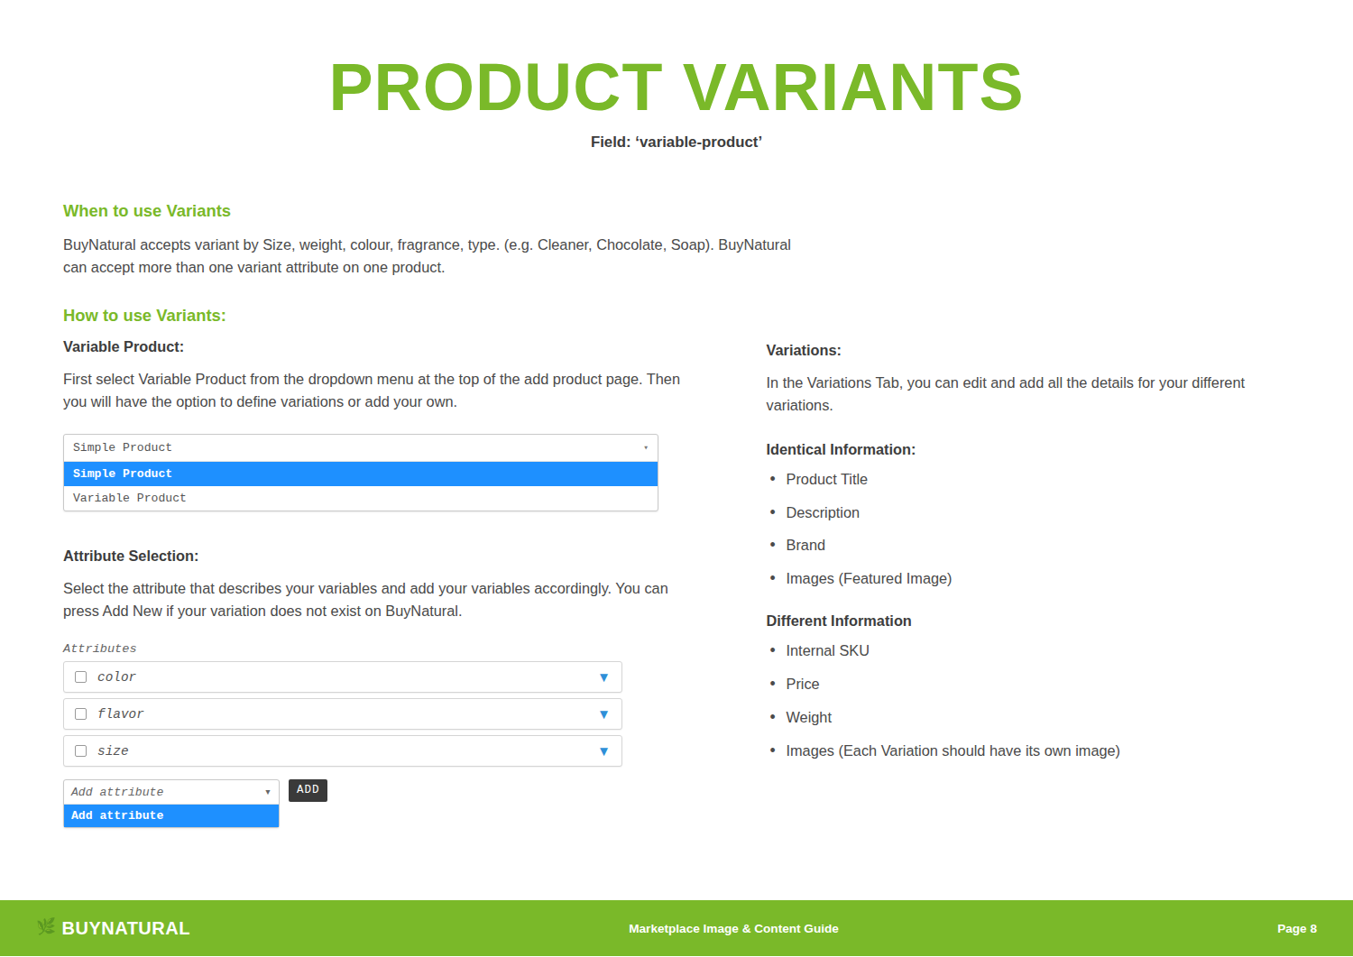Product Variants
Field: ‘variable-product’
When to use Variants
BuyNatural accepts variant by Size, weight, colour, fragrance, type. (e.g. Cleaner, Chocolate, Soap). BuyNatural can accept more than one variant attribute on one product.
How to use Variants:
Variable Product:
First select Variable Product from the dropdown menu at the top of the add product page. Then you will have the option to define variations or add your own.
Simple Product ▾
Simple Product
Variable Product
Attribute Selection:
Select the attribute that describes your variables and add your variables accordingly. You can press Add New if your variation does not exist on BuyNatural.
Attributes
color ▼
flavor ▼
size ▼
Add attribute ▾
Add attribute
ADD
Variations:
In the Variations Tab, you can edit and add all the details for your different variations.
Identical Information:
Product Title
Description
Brand
Images (Featured Image)
Different Information
Internal SKU
Price
Weight
Images (Each Variation should have its own image)
🌿BUYNATURAL
Marketplace Image & Content Guide
Page 8